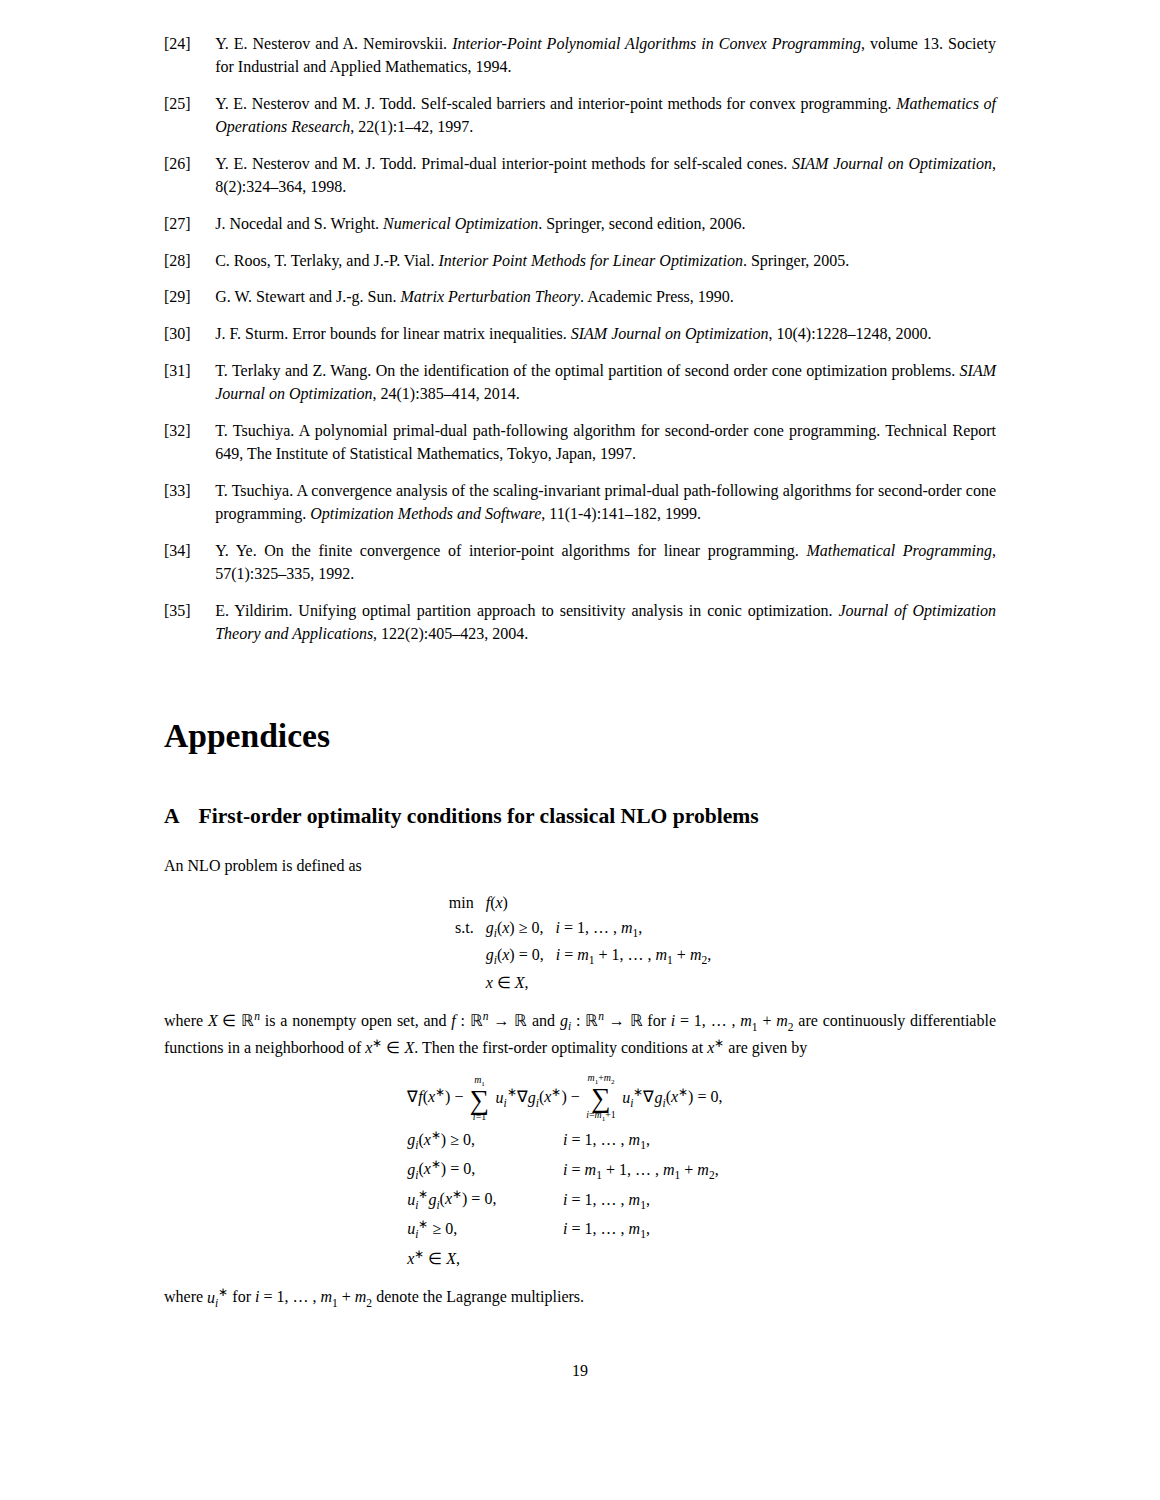Y. E. Nesterov and A. Nemirovskii. Interior-Point Polynomial Algorithms in Convex Programming, volume 13. Society for Industrial and Applied Mathematics, 1994.
Y. E. Nesterov and M. J. Todd. Self-scaled barriers and interior-point methods for convex programming. Mathematics of Operations Research, 22(1):1–42, 1997.
Y. E. Nesterov and M. J. Todd. Primal-dual interior-point methods for self-scaled cones. SIAM Journal on Optimization, 8(2):324–364, 1998.
J. Nocedal and S. Wright. Numerical Optimization. Springer, second edition, 2006.
C. Roos, T. Terlaky, and J.-P. Vial. Interior Point Methods for Linear Optimization. Springer, 2005.
G. W. Stewart and J.-g. Sun. Matrix Perturbation Theory. Academic Press, 1990.
J. F. Sturm. Error bounds for linear matrix inequalities. SIAM Journal on Optimization, 10(4):1228–1248, 2000.
T. Terlaky and Z. Wang. On the identification of the optimal partition of second order cone optimization problems. SIAM Journal on Optimization, 24(1):385–414, 2014.
T. Tsuchiya. A polynomial primal-dual path-following algorithm for second-order cone programming. Technical Report 649, The Institute of Statistical Mathematics, Tokyo, Japan, 1997.
T. Tsuchiya. A convergence analysis of the scaling-invariant primal-dual path-following algorithms for second-order cone programming. Optimization Methods and Software, 11(1-4):141–182, 1999.
Y. Ye. On the finite convergence of interior-point algorithms for linear programming. Mathematical Programming, 57(1):325–335, 1992.
E. Yildirim. Unifying optimal partition approach to sensitivity analysis in conic optimization. Journal of Optimization Theory and Applications, 122(2):405–423, 2004.
Appendices
AFirst-order optimality conditions for classical NLO problems
An NLO problem is defined as
| min | f ( x ) |
| s.t. | g i ( x ) ≥ 0, i = 1, … , m 1 , |
| | g i ( x ) = 0, i = m 1 + 1, … , m 1 + m 2 , |
| | x ∈ X , |
where X ∈ ℝn is a nonempty open set, and f : ℝn → ℝ and gi : ℝn → ℝ for i = 1, … , m1 + m2 are continuously differentiable functions in a neighborhood of x∗ ∈ X. Then the first-order optimality conditions at x∗ are given by
| ∇ f ( x ∗ ) − m 1 ∑ i =1 u i ∗ ∇ g i ( x ∗ ) − m 1 + m 2 ∑ i = m 1 +1 u i ∗ ∇ g i ( x ∗ ) = 0, |
| g i ( x ∗ ) ≥ 0, | i = 1, … , m 1 , |
| g i ( x ∗ ) = 0, | i = m 1 + 1, … , m 1 + m 2 , |
| u i ∗ g i ( x ∗ ) = 0, | i = 1, … , m 1 , |
| u i ∗ ≥ 0, | i = 1, … , m 1 , |
| x ∗ ∈ X , | |
where ui∗ for i = 1, … , m1 + m2 denote the Lagrange multipliers.
19